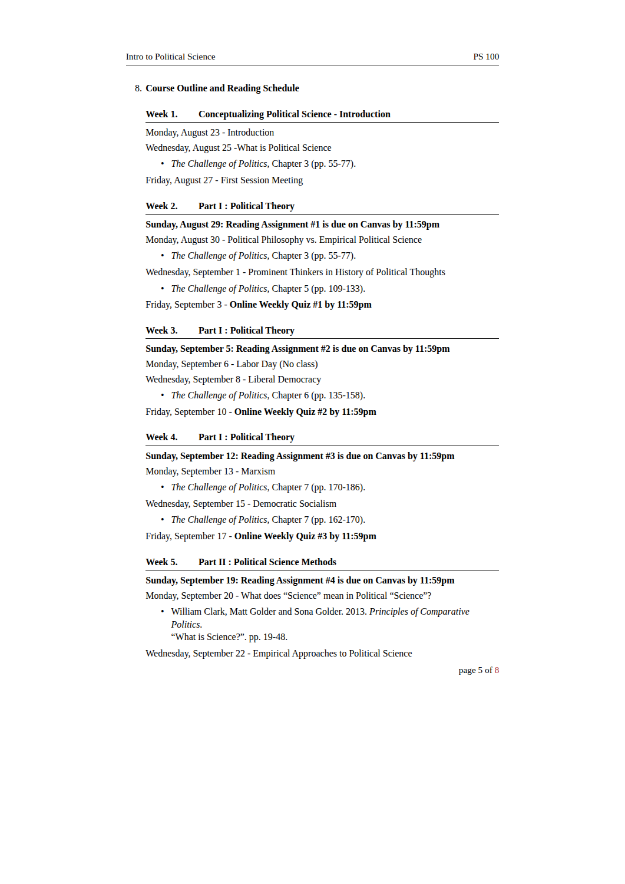Intro to Political Science
PS 100
8. Course Outline and Reading Schedule
Week 1. Conceptualizing Political Science - Introduction
Monday, August 23 - Introduction
Wednesday, August 25 -What is Political Science
The Challenge of Politics, Chapter 3 (pp. 55-77).
Friday, August 27 - First Session Meeting
Week 2. Part I : Political Theory
Sunday, August 29: Reading Assignment #1 is due on Canvas by 11:59pm
Monday, August 30 - Political Philosophy vs. Empirical Political Science
The Challenge of Politics, Chapter 3 (pp. 55-77).
Wednesday, September 1 - Prominent Thinkers in History of Political Thoughts
The Challenge of Politics, Chapter 5 (pp. 109-133).
Friday, September 3 - Online Weekly Quiz #1 by 11:59pm
Week 3. Part I : Political Theory
Sunday, September 5: Reading Assignment #2 is due on Canvas by 11:59pm
Monday, September 6 - Labor Day (No class)
Wednesday, September 8 - Liberal Democracy
The Challenge of Politics, Chapter 6 (pp. 135-158).
Friday, September 10 - Online Weekly Quiz #2 by 11:59pm
Week 4. Part I : Political Theory
Sunday, September 12: Reading Assignment #3 is due on Canvas by 11:59pm
Monday, September 13 - Marxism
The Challenge of Politics, Chapter 7 (pp. 170-186).
Wednesday, September 15 - Democratic Socialism
The Challenge of Politics, Chapter 7 (pp. 162-170).
Friday, September 17 - Online Weekly Quiz #3 by 11:59pm
Week 5. Part II : Political Science Methods
Sunday, September 19: Reading Assignment #4 is due on Canvas by 11:59pm
Monday, September 20 - What does “Science” mean in Political “Science”?
William Clark, Matt Golder and Sona Golder. 2013. Principles of Comparative Politics. “What is Science?”. pp. 19-48.
Wednesday, September 22 - Empirical Approaches to Political Science
page 5 of 8